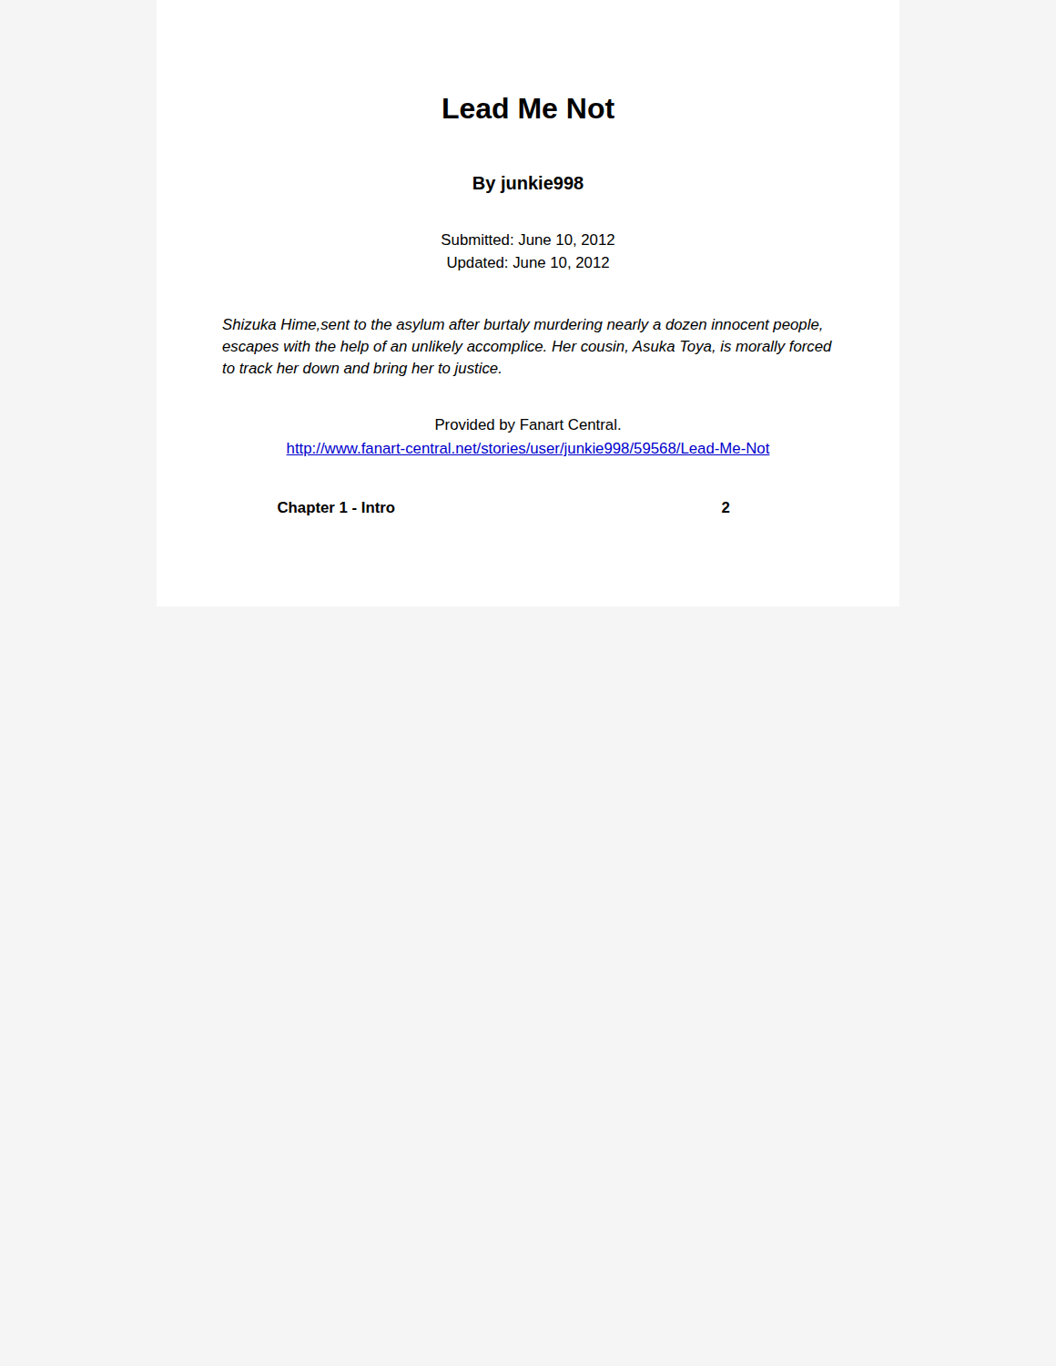Lead Me Not
By junkie998
Submitted: June 10, 2012
Updated: June 10, 2012
Shizuka Hime,sent to the asylum after burtaly murdering nearly a dozen innocent people, escapes with the help of an unlikely accomplice. Her cousin, Asuka Toya, is morally forced to track her down and bring her to justice.
Provided by Fanart Central.
http://www.fanart-central.net/stories/user/junkie998/59568/Lead-Me-Not
Chapter 1 - Intro 2